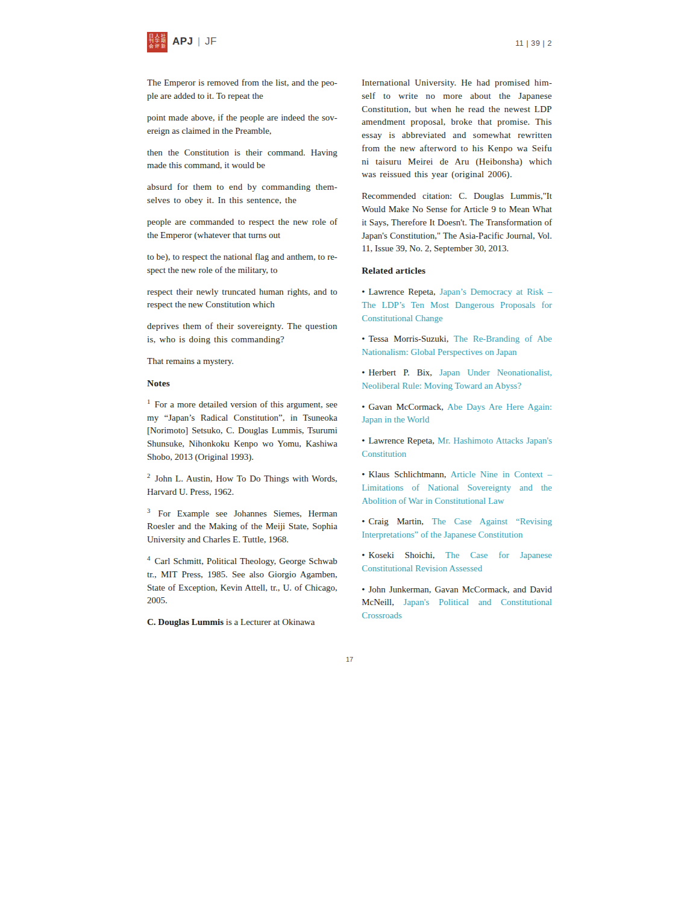日 人 社 刊 学 期 会 评 新
APJ | JF
11 | 39 | 2
The Emperor is removed from the list, and the people are added to it. To repeat the
point made above, if the people are indeed the sovereign as claimed in the Preamble,
then the Constitution is their command. Having made this command, it would be
absurd for them to end by commanding themselves to obey it. In this sentence, the
people are commanded to respect the new role of the Emperor (whatever that turns out
to be), to respect the national flag and anthem, to respect the new role of the military, to
respect their newly truncated human rights, and to respect the new Constitution which
deprives them of their sovereignty. The question is, who is doing this commanding?
That remains a mystery.
Notes
1 For a more detailed version of this argument, see my “Japan’s Radical Constitution”, in Tsuneoka [Norimoto] Setsuko, C. Douglas Lummis, Tsurumi Shunsuke, Nihonkoku Kenpo wo Yomu, Kashiwa Shobo, 2013 (Original 1993).
2 John L. Austin, How To Do Things with Words, Harvard U. Press, 1962.
3 For Example see Johannes Siemes, Herman Roesler and the Making of the Meiji State, Sophia University and Charles E. Tuttle, 1968.
4 Carl Schmitt, Political Theology, George Schwab tr., MIT Press, 1985. See also Giorgio Agamben, State of Exception, Kevin Attell, tr., U. of Chicago, 2005.
C. Douglas Lummis is a Lecturer at Okinawa
International University. He had promised himself to write no more about the Japanese Constitution, but when he read the newest LDP amendment proposal, broke that promise. This essay is abbreviated and somewhat rewritten from the new afterword to his Kenpo wa Seifu ni taisuru Meirei de Aru (Heibonsha) which was reissued this year (original 2006).
Recommended citation: C. Douglas Lummis,"It Would Make No Sense for Article 9 to Mean What it Says, Therefore It Doesn't. The Transformation of Japan's Constitution," The Asia-Pacific Journal, Vol. 11, Issue 39, No. 2, September 30, 2013.
Related articles
Lawrence Repeta, Japan’s Democracy at Risk – The LDP’s Ten Most Dangerous Proposals for Constitutional Change
Tessa Morris-Suzuki, The Re-Branding of Abe Nationalism: Global Perspectives on Japan
Herbert P. Bix, Japan Under Neonationalist, Neoliberal Rule: Moving Toward an Abyss?
Gavan McCormack, Abe Days Are Here Again: Japan in the World
Lawrence Repeta, Mr. Hashimoto Attacks Japan's Constitution
Klaus Schlichtmann, Article Nine in Context – Limitations of National Sovereignty and the Abolition of War in Constitutional Law
Craig Martin, The Case Against “Revising Interpretations” of the Japanese Constitution
Koseki Shoichi, The Case for Japanese Constitutional Revision Assessed
John Junkerman, Gavan McCormack, and David McNeill, Japan's Political and Constitutional Crossroads
17